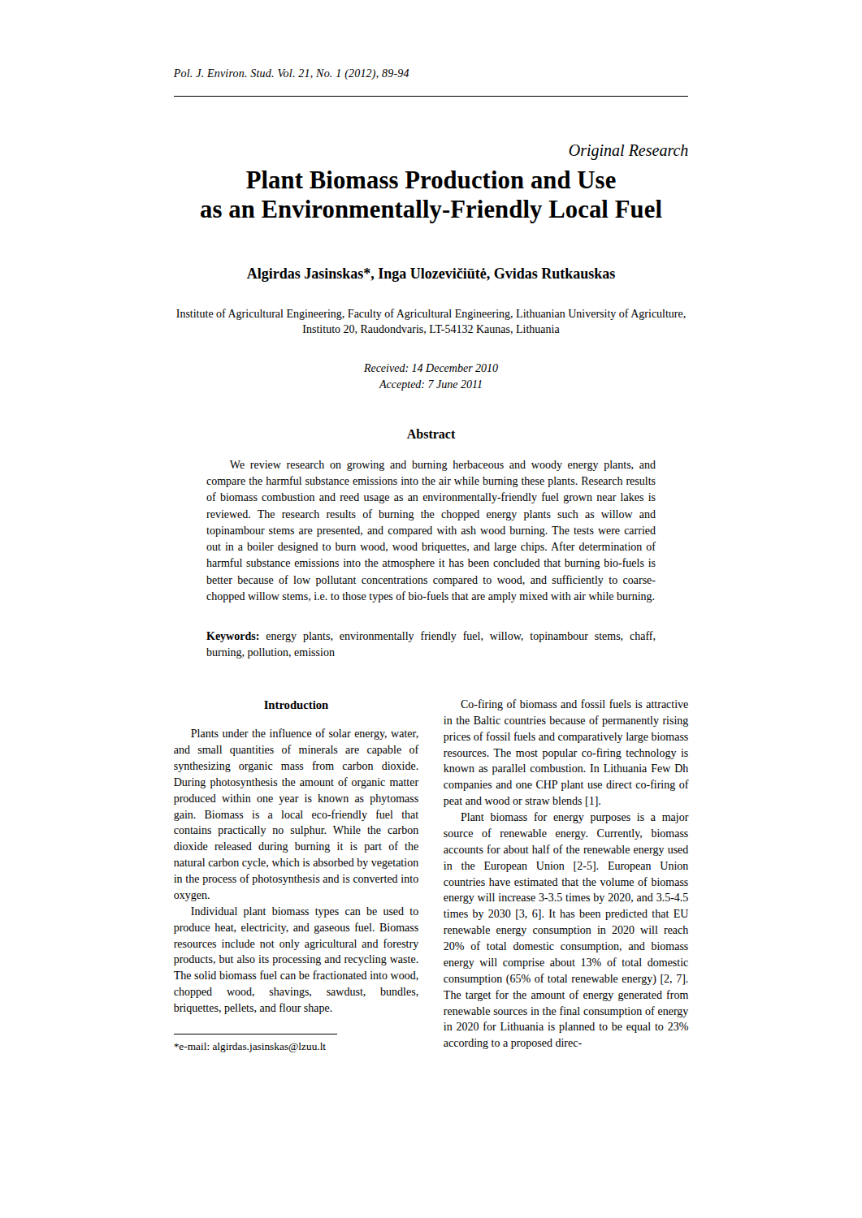Pol. J. Environ. Stud. Vol. 21, No. 1 (2012), 89-94
Original Research
Plant Biomass Production and Use
as an Environmentally-Friendly Local Fuel
Algirdas Jasinskas*, Inga Ulozevičiūtė, Gvidas Rutkauskas
Institute of Agricultural Engineering, Faculty of Agricultural Engineering, Lithuanian University of Agriculture,
Instituto 20, Raudondvaris, LT-54132 Kaunas, Lithuania
Received: 14 December 2010
Accepted: 7 June 2011
Abstract
We review research on growing and burning herbaceous and woody energy plants, and compare the harmful substance emissions into the air while burning these plants. Research results of biomass combustion and reed usage as an environmentally-friendly fuel grown near lakes is reviewed. The research results of burning the chopped energy plants such as willow and topinambour stems are presented, and compared with ash wood burning. The tests were carried out in a boiler designed to burn wood, wood briquettes, and large chips. After determination of harmful substance emissions into the atmosphere it has been concluded that burning bio-fuels is better because of low pollutant concentrations compared to wood, and sufficiently to coarse-chopped willow stems, i.e. to those types of bio-fuels that are amply mixed with air while burning.
Keywords: energy plants, environmentally friendly fuel, willow, topinambour stems, chaff, burning, pollution, emission
Introduction
Plants under the influence of solar energy, water, and small quantities of minerals are capable of synthesizing organic mass from carbon dioxide. During photosynthesis the amount of organic matter produced within one year is known as phytomass gain. Biomass is a local eco-friendly fuel that contains practically no sulphur. While the carbon dioxide released during burning it is part of the natural carbon cycle, which is absorbed by vegetation in the process of photosynthesis and is converted into oxygen.
Individual plant biomass types can be used to produce heat, electricity, and gaseous fuel. Biomass resources include not only agricultural and forestry products, but also its processing and recycling waste. The solid biomass fuel can be fractionated into wood, chopped wood, shavings, sawdust, bundles, briquettes, pellets, and flour shape.
*e-mail: algirdas.jasinskas@lzuu.lt
Co-firing of biomass and fossil fuels is attractive in the Baltic countries because of permanently rising prices of fossil fuels and comparatively large biomass resources. The most popular co-firing technology is known as parallel combustion. In Lithuania Few Dh companies and one CHP plant use direct co-firing of peat and wood or straw blends [1].
Plant biomass for energy purposes is a major source of renewable energy. Currently, biomass accounts for about half of the renewable energy used in the European Union [2-5]. European Union countries have estimated that the volume of biomass energy will increase 3-3.5 times by 2020, and 3.5-4.5 times by 2030 [3, 6]. It has been predicted that EU renewable energy consumption in 2020 will reach 20% of total domestic consumption, and biomass energy will comprise about 13% of total domestic consumption (65% of total renewable energy) [2, 7]. The target for the amount of energy generated from renewable sources in the final consumption of energy in 2020 for Lithuania is planned to be equal to 23% according to a proposed direc-